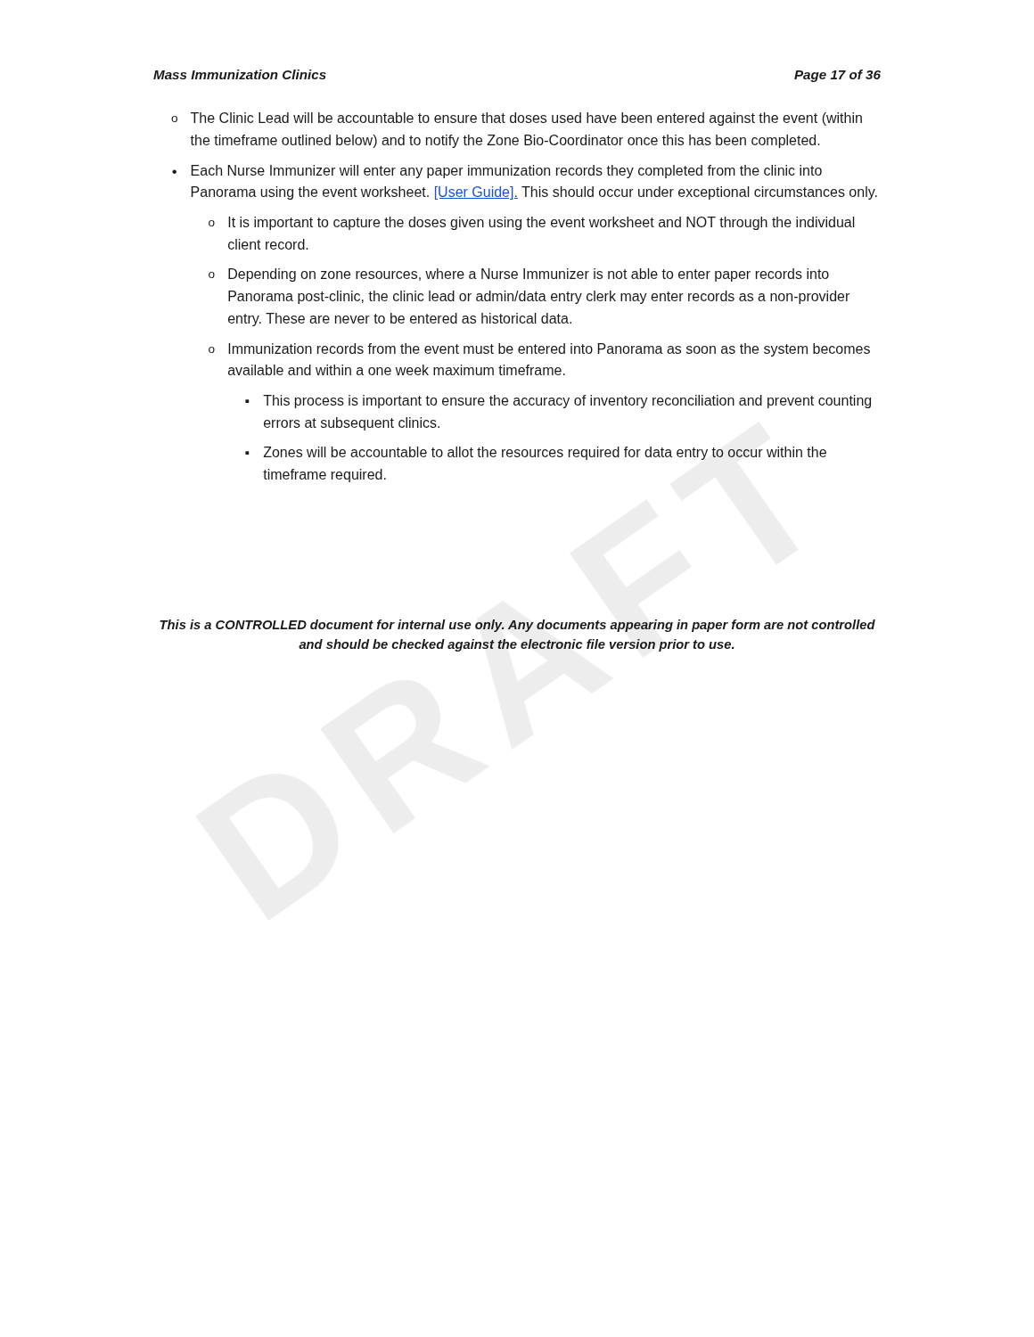DRAFT
Mass Immunization Clinics Page 17 of 36
The Clinic Lead will be accountable to ensure that doses used have been entered against the event (within the timeframe outlined below) and to notify the Zone Bio-Coordinator once this has been completed.
Each Nurse Immunizer will enter any paper immunization records they completed from the clinic into Panorama using the event worksheet. [User Guide]. This should occur under exceptional circumstances only.
It is important to capture the doses given using the event worksheet and NOT through the individual client record.
Depending on zone resources, where a Nurse Immunizer is not able to enter paper records into Panorama post-clinic, the clinic lead or admin/data entry clerk may enter records as a non-provider entry. These are never to be entered as historical data.
Immunization records from the event must be entered into Panorama as soon as the system becomes available and within a one week maximum timeframe.
This process is important to ensure the accuracy of inventory reconciliation and prevent counting errors at subsequent clinics.
Zones will be accountable to allot the resources required for data entry to occur within the timeframe required.
This is a CONTROLLED document for internal use only. Any documents appearing in paper form are not controlled and should be checked against the electronic file version prior to use.